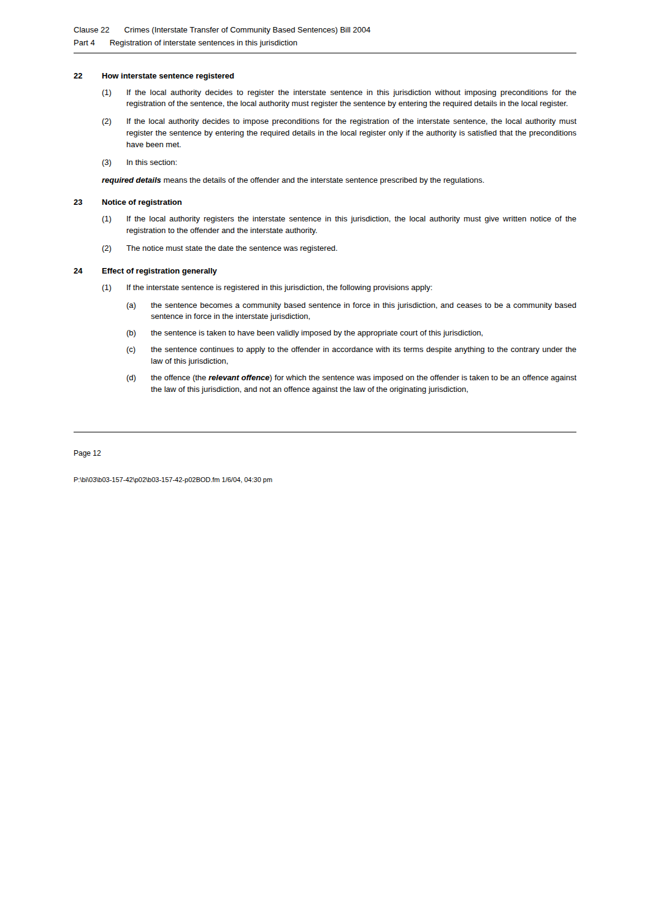Clause 22
Crimes (Interstate Transfer of Community Based Sentences) Bill 2004
Part 4
Registration of interstate sentences in this jurisdiction
22
How interstate sentence registered
(1)
If the local authority decides to register the interstate sentence in this jurisdiction without imposing preconditions for the registration of the sentence, the local authority must register the sentence by entering the required details in the local register.
(2)
If the local authority decides to impose preconditions for the registration of the interstate sentence, the local authority must register the sentence by entering the required details in the local register only if the authority is satisfied that the preconditions have been met.
(3)
In this section:
required details means the details of the offender and the interstate sentence prescribed by the regulations.
23
Notice of registration
(1)
If the local authority registers the interstate sentence in this jurisdiction, the local authority must give written notice of the registration to the offender and the interstate authority.
(2)
The notice must state the date the sentence was registered.
24
Effect of registration generally
(1)
If the interstate sentence is registered in this jurisdiction, the following provisions apply:
(a)
the sentence becomes a community based sentence in force in this jurisdiction, and ceases to be a community based sentence in force in the interstate jurisdiction,
(b)
the sentence is taken to have been validly imposed by the appropriate court of this jurisdiction,
(c)
the sentence continues to apply to the offender in accordance with its terms despite anything to the contrary under the law of this jurisdiction,
(d)
the offence (the relevant offence) for which the sentence was imposed on the offender is taken to be an offence against the law of this jurisdiction, and not an offence against the law of the originating jurisdiction,
Page 12
P:\bi\03\b03-157-42\p02\b03-157-42-p02BOD.fm 1/6/04, 04:30 pm